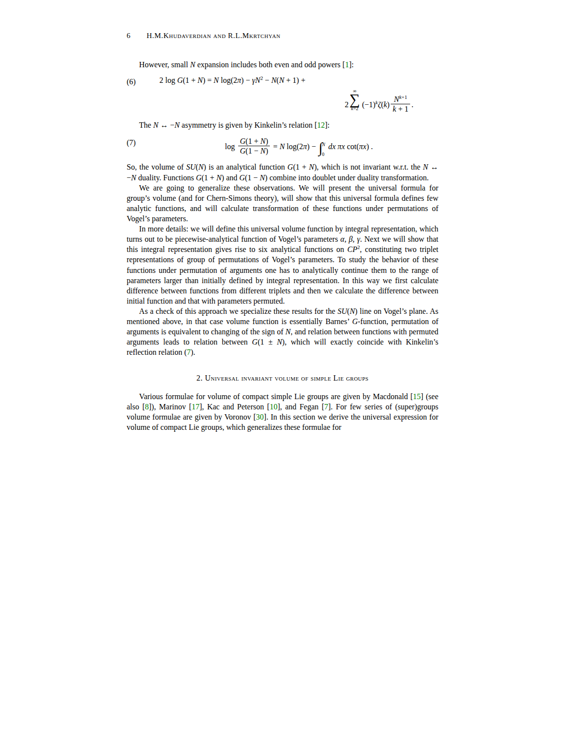6 H.M.Khudaverdian and R.L.Mkrtchyan
However, small N expansion includes both even and odd powers [1]:
(6)
2 log G(1 + N) = N log(2π) − γN2 − N(N + 1) + 2∞∑k=2(−1)kζ(k)Nk+1 k + 1.
The N ↔ −N asymmetry is given by Kinkelin’s relation [12]:
(7)
log G(1 + N) G(1 − N) = N log(2π) − ∫N 0 dx πx cot(πx) .
So, the volume of SU(N) is an analytical function G(1 + N), which is not invariant w.r.t. the N ↔ −N duality. Functions G(1 + N) and G(1 − N) combine into doublet under duality transformation.
We are going to generalize these observations. We will present the universal formula for group’s volume (and for Chern-Simons theory), will show that this universal formula defines few analytic functions, and will calculate transformation of these functions under permutations of Vogel’s parameters.
In more details: we will define this universal volume function by integral representation, which turns out to be piecewise-analytical function of Vogel’s parameters α, β, γ. Next we will show that this integral representation gives rise to six analytical functions on CP2, constituting two triplet representations of group of permutations of Vogel’s parameters. To study the behavior of these functions under permutation of arguments one has to analytically continue them to the range of parameters larger than initially defined by integral representation. In this way we first calculate difference between functions from different triplets and then we calculate the difference between initial function and that with parameters permuted.
As a check of this approach we specialize these results for the SU(N) line on Vogel’s plane. As mentioned above, in that case volume function is essentially Barnes’ G-function, permutation of arguments is equivalent to changing of the sign of N, and relation between functions with permuted arguments leads to relation between G(1 ± N), which will exactly coincide with Kinkelin’s reflection relation (7).
2. Universal invariant volume of simple Lie groups
Various formulae for volume of compact simple Lie groups are given by Macdonald [15] (see also [8]), Marinov [17], Kac and Peterson [10], and Fegan [7]. For few series of (super)groups volume formulae are given by Voronov [30]. In this section we derive the universal expression for volume of compact Lie groups, which generalizes these formulae for